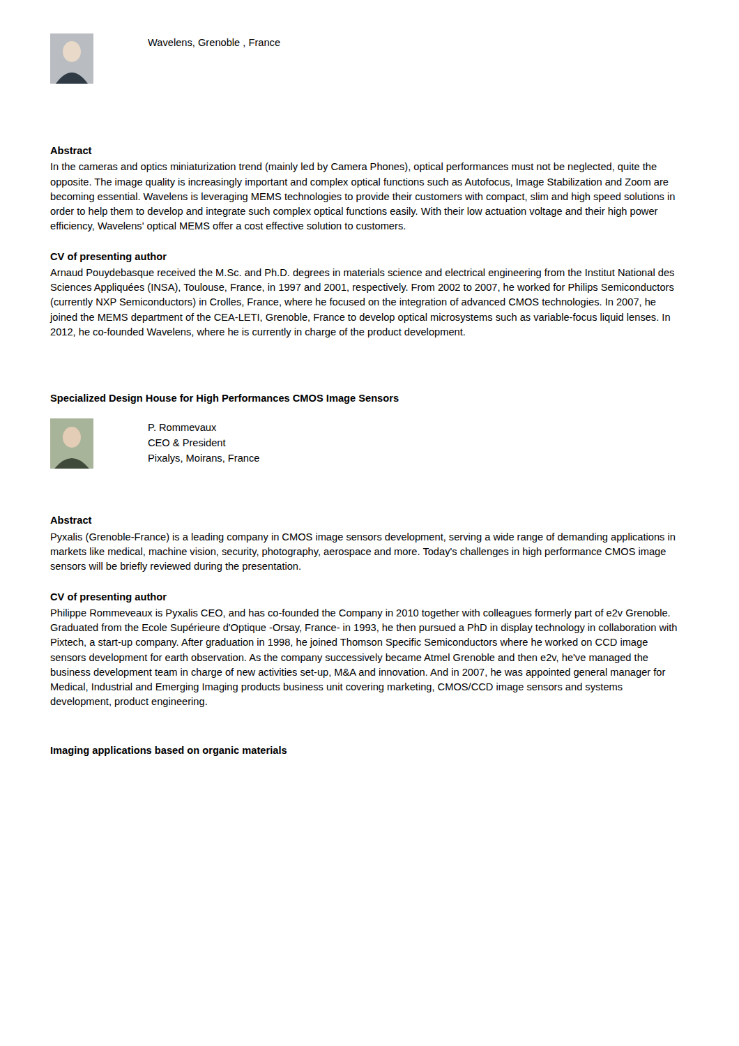Wavelens, Grenoble , France
Abstract
In the cameras and optics miniaturization trend (mainly led by Camera Phones), optical performances must not be neglected, quite the opposite. The image quality is increasingly important and complex optical functions such as Autofocus, Image Stabilization and Zoom are becoming essential. Wavelens is leveraging MEMS technologies to provide their customers with compact, slim and high speed solutions in order to help them to develop and integrate such complex optical functions easily. With their low actuation voltage and their high power efficiency, Wavelens' optical MEMS offer a cost effective solution to customers.
CV of presenting author
Arnaud Pouydebasque received the M.Sc. and Ph.D. degrees in materials science and electrical engineering from the Institut National des Sciences Appliquées (INSA), Toulouse, France, in 1997 and 2001, respectively. From 2002 to 2007, he worked for Philips Semiconductors (currently NXP Semiconductors) in Crolles, France, where he focused on the integration of advanced CMOS technologies. In 2007, he joined the MEMS department of the CEA-LETI, Grenoble, France to develop optical microsystems such as variable-focus liquid lenses. In 2012, he co-founded Wavelens, where he is currently in charge of the product development.
Specialized Design House for High Performances CMOS Image Sensors
P. Rommevaux
CEO & President
Pixalys, Moirans, France
Abstract
Pyxalis (Grenoble-France) is a leading company in CMOS image sensors development, serving a wide range of demanding applications in markets like medical, machine vision, security, photography, aerospace and more. Today's challenges in high performance CMOS image sensors will be briefly reviewed during the presentation.
CV of presenting author
Philippe Rommeveaux is Pyxalis CEO, and has co-founded the Company in 2010 together with colleagues formerly part of e2v Grenoble.
Graduated from the Ecole Supérieure d'Optique -Orsay, France- in 1993, he then pursued a PhD in display technology in collaboration with Pixtech, a start-up company. After graduation in 1998, he joined Thomson Specific Semiconductors where he worked on CCD image sensors development for earth observation. As the company successively became Atmel Grenoble and then e2v, he've managed the business development team in charge of new activities set-up, M&A and innovation. And in 2007, he was appointed general manager for Medical, Industrial and Emerging Imaging products business unit covering marketing, CMOS/CCD image sensors and systems development, product engineering.
Imaging applications based on organic materials